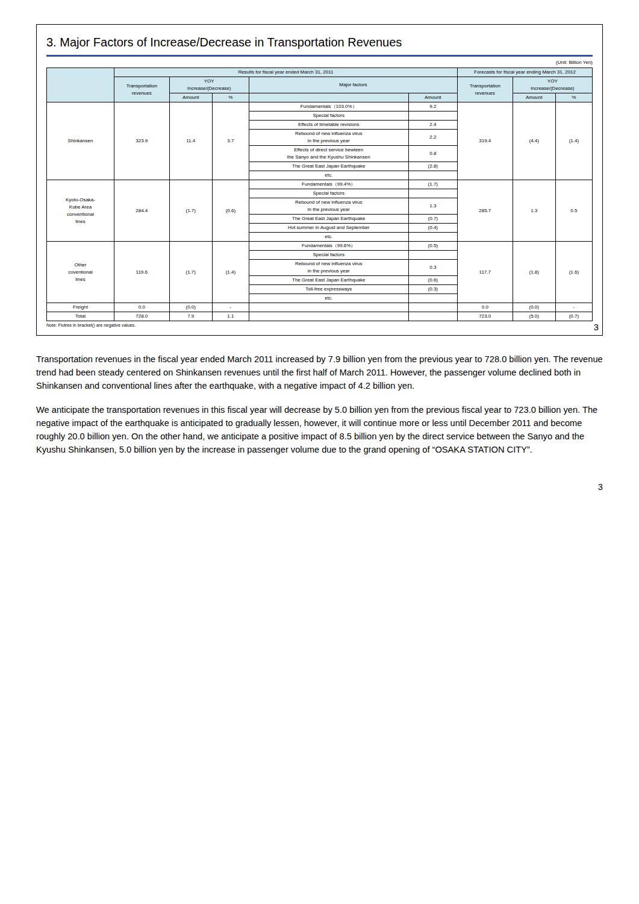3. Major Factors of Increase/Decrease in Transportation Revenues
(Unit: Billion Yen)
| | Results for fiscal year ended March 31, 2011 | Forecasts for fiscal year ending March 31, 2012 |
| --- | --- | --- |
| Transportation revenues | YOY Increase/(Decrease) | Major factors | Transportation revenues | YOY Increase/(Decrease) |
| Amount | % | | Amount | Amount | % |
| Shinkansen | 323.9 | 11.4 | 3.7 | Fundamentals（103.0%） | 9.2 | 319.4 | (4.4) | (1.4) |
| Special factors | |
| Effects of timetable revisions | 2.4 |
| Rebound of new influenza virus in the previous year | 2.2 |
| Effects of direct service bewteen the Sanyo and the Kyushu Shinkansen | 0.8 |
| The Great East Japan Earthquake | (2.8) |
| etc. | |
| Kyoto-Osaka- Kobe Area conventional lines | 284.4 | (1.7) | (0.6) | Fundamentals（99.4%） | (1.7) | 285.7 | 1.3 | 0.5 |
| Special factors | |
| Rebound of new influenza virus in the previous year | 1.3 |
| The Great East Japan Earthquake | (0.7) |
| Hot summer in August and September | (0.4) |
| etc. | |
| Other coventional lines | 119.6 | (1.7) | (1.4) | Fundamentals（99.6%） | (0.5) | 117.7 | (1.8) | (1.6) |
| Special factors | |
| Rebound of new influenza virus in the previous year | 0.3 |
| The Great East Japan Earthquake | (0.6) |
| Toll-free expressways | (0.3) |
| etc. | |
| Freight | 0.0 | (0.0) | - | | | 0.0 | (0.0) | - |
| Total | 728.0 | 7.9 | 1.1 | | | 723.0 | (5.0) | (0.7) |
Note: Fiutres in bracket() are negative values.
3
Transportation revenues in the fiscal year ended March 2011 increased by 7.9 billion yen from the previous year to 728.0 billion yen. The revenue trend had been steady centered on Shinkansen revenues until the first half of March 2011. However, the passenger volume declined both in Shinkansen and conventional lines after the earthquake, with a negative impact of 4.2 billion yen.
We anticipate the transportation revenues in this fiscal year will decrease by 5.0 billion yen from the previous fiscal year to 723.0 billion yen. The negative impact of the earthquake is anticipated to gradually lessen, however, it will continue more or less until December 2011 and become roughly 20.0 billion yen. On the other hand, we anticipate a positive impact of 8.5 billion yen by the direct service between the Sanyo and the Kyushu Shinkansen, 5.0 billion yen by the increase in passenger volume due to the grand opening of “OSAKA STATION CITY”.
3